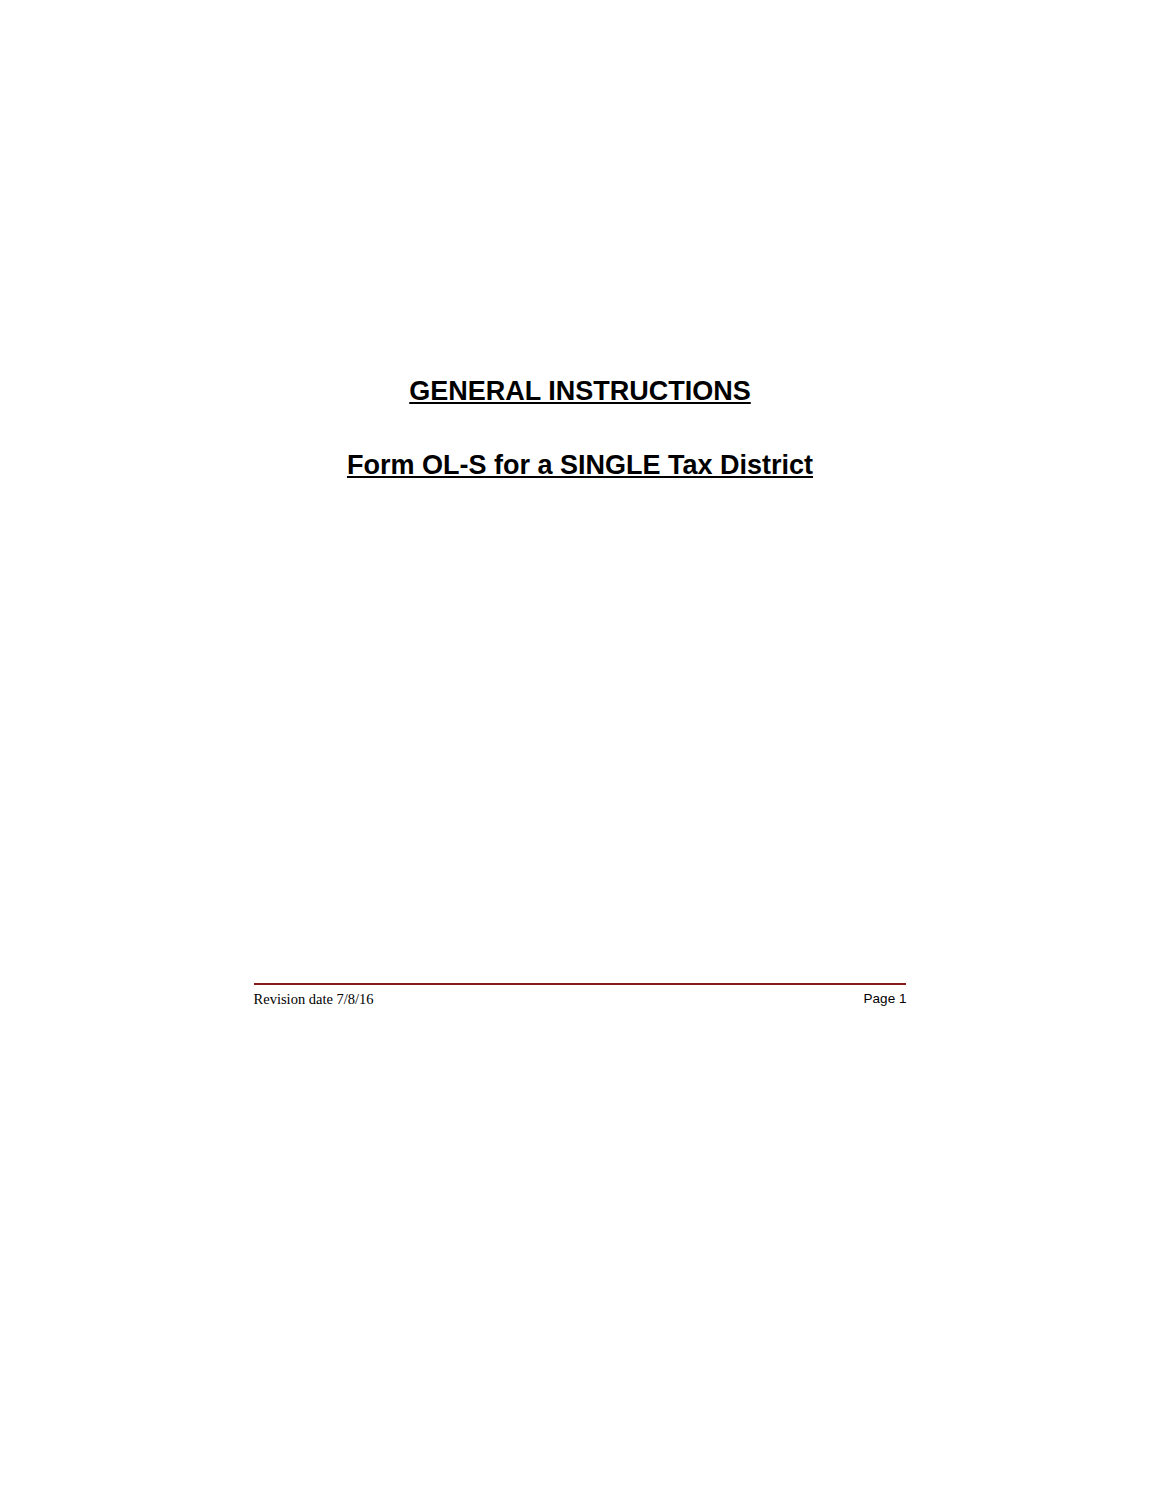GENERAL INSTRUCTIONS
Form OL-S for a SINGLE Tax District
Revision date 7/8/16 Page 1